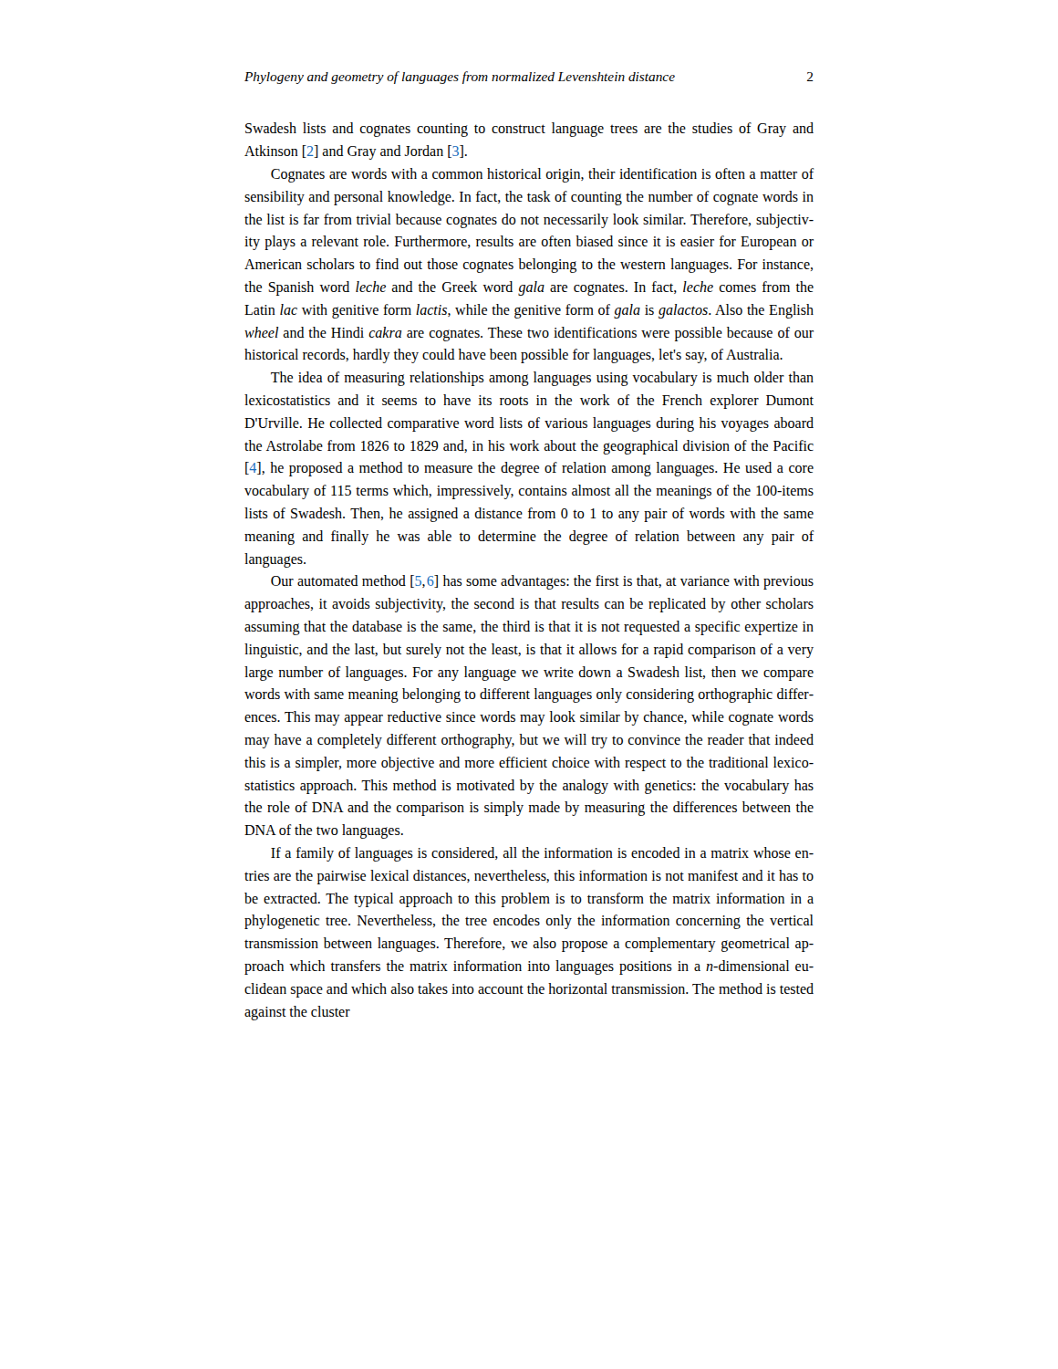Phylogeny and geometry of languages from normalized Levenshtein distance 2
Swadesh lists and cognates counting to construct language trees are the studies of Gray and Atkinson [2] and Gray and Jordan [3].
Cognates are words with a common historical origin, their identification is often a matter of sensibility and personal knowledge. In fact, the task of counting the number of cognate words in the list is far from trivial because cognates do not necessarily look similar. Therefore, subjectivity plays a relevant role. Furthermore, results are often biased since it is easier for European or American scholars to find out those cognates belonging to the western languages. For instance, the Spanish word leche and the Greek word gala are cognates. In fact, leche comes from the Latin lac with genitive form lactis, while the genitive form of gala is galactos. Also the English wheel and the Hindi cakra are cognates. These two identifications were possible because of our historical records, hardly they could have been possible for languages, let's say, of Australia.
The idea of measuring relationships among languages using vocabulary is much older than lexicostatistics and it seems to have its roots in the work of the French explorer Dumont D'Urville. He collected comparative word lists of various languages during his voyages aboard the Astrolabe from 1826 to 1829 and, in his work about the geographical division of the Pacific [4], he proposed a method to measure the degree of relation among languages. He used a core vocabulary of 115 terms which, impressively, contains almost all the meanings of the 100-items lists of Swadesh. Then, he assigned a distance from 0 to 1 to any pair of words with the same meaning and finally he was able to determine the degree of relation between any pair of languages.
Our automated method [5, 6] has some advantages: the first is that, at variance with previous approaches, it avoids subjectivity, the second is that results can be replicated by other scholars assuming that the database is the same, the third is that it is not requested a specific expertize in linguistic, and the last, but surely not the least, is that it allows for a rapid comparison of a very large number of languages. For any language we write down a Swadesh list, then we compare words with same meaning belonging to different languages only considering orthographic differences. This may appear reductive since words may look similar by chance, while cognate words may have a completely different orthography, but we will try to convince the reader that indeed this is a simpler, more objective and more efficient choice with respect to the traditional lexicostatistics approach. This method is motivated by the analogy with genetics: the vocabulary has the role of DNA and the comparison is simply made by measuring the differences between the DNA of the two languages.
If a family of languages is considered, all the information is encoded in a matrix whose entries are the pairwise lexical distances, nevertheless, this information is not manifest and it has to be extracted. The typical approach to this problem is to transform the matrix information in a phylogenetic tree. Nevertheless, the tree encodes only the information concerning the vertical transmission between languages. Therefore, we also propose a complementary geometrical approach which transfers the matrix information into languages positions in a n-dimensional euclidean space and which also takes into account the horizontal transmission. The method is tested against the cluster